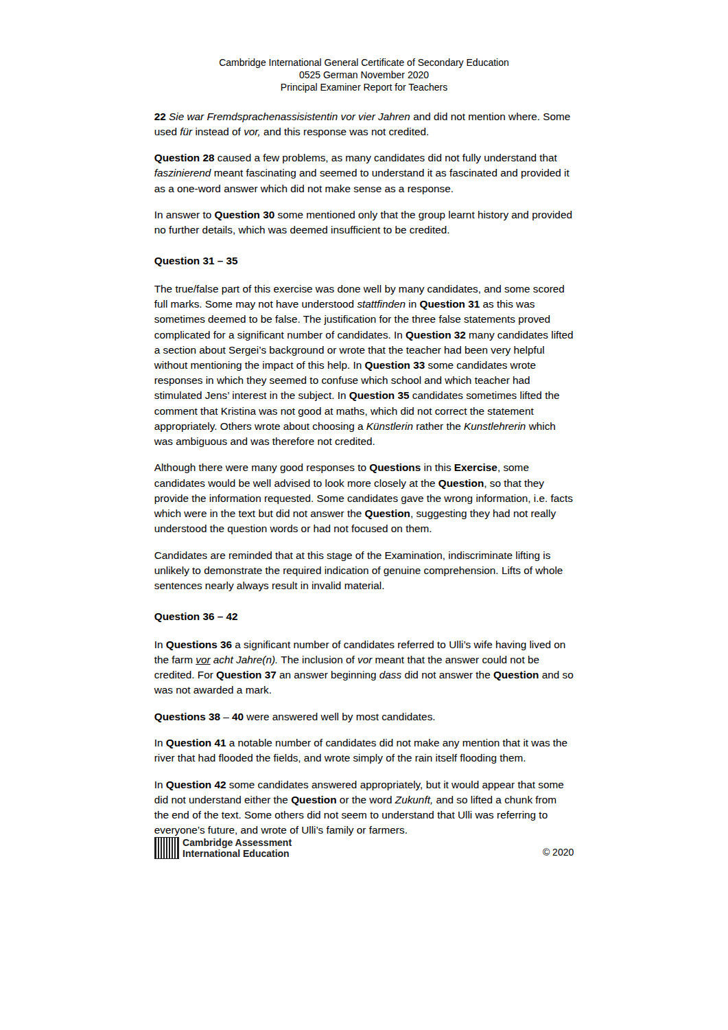Cambridge International General Certificate of Secondary Education
0525 German November 2020
Principal Examiner Report for Teachers
22 Sie war Fremdsprachenassisistentin vor vier Jahren and did not mention where. Some used für instead of vor, and this response was not credited.
Question 28 caused a few problems, as many candidates did not fully understand that faszinierend meant fascinating and seemed to understand it as fascinated and provided it as a one-word answer which did not make sense as a response.
In answer to Question 30 some mentioned only that the group learnt history and provided no further details, which was deemed insufficient to be credited.
Question 31 – 35
The true/false part of this exercise was done well by many candidates, and some scored full marks. Some may not have understood stattfinden in Question 31 as this was sometimes deemed to be false. The justification for the three false statements proved complicated for a significant number of candidates. In Question 32 many candidates lifted a section about Sergei’s background or wrote that the teacher had been very helpful without mentioning the impact of this help. In Question 33 some candidates wrote responses in which they seemed to confuse which school and which teacher had stimulated Jens’ interest in the subject. In Question 35 candidates sometimes lifted the comment that Kristina was not good at maths, which did not correct the statement appropriately. Others wrote about choosing a Künstlerin rather the Kunstlehrerin which was ambiguous and was therefore not credited.
Although there were many good responses to Questions in this Exercise, some candidates would be well advised to look more closely at the Question, so that they provide the information requested. Some candidates gave the wrong information, i.e. facts which were in the text but did not answer the Question, suggesting they had not really understood the question words or had not focused on them.
Candidates are reminded that at this stage of the Examination, indiscriminate lifting is unlikely to demonstrate the required indication of genuine comprehension. Lifts of whole sentences nearly always result in invalid material.
Question 36 – 42
In Questions 36 a significant number of candidates referred to Ulli’s wife having lived on the farm vor acht Jahre(n). The inclusion of vor meant that the answer could not be credited. For Question 37 an answer beginning dass did not answer the Question and so was not awarded a mark.
Questions 38 – 40 were answered well by most candidates.
In Question 41 a notable number of candidates did not make any mention that it was the river that had flooded the fields, and wrote simply of the rain itself flooding them.
In Question 42 some candidates answered appropriately, but it would appear that some did not understand either the Question or the word Zukunft, and so lifted a chunk from the end of the text. Some others did not seem to understand that Ulli was referring to everyone’s future, and wrote of Ulli’s family or farmers.
Cambridge Assessment
International Education
© 2020